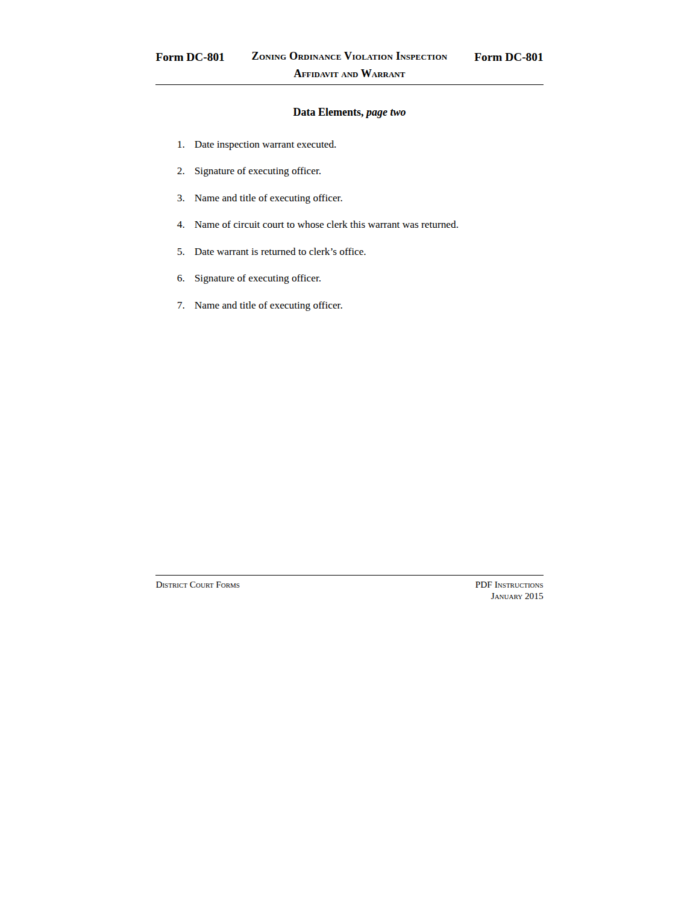Form DC-801
Zoning Ordinance Violation Inspection
Form DC-801
Affidavit and Warrant
Data Elements, page two
Date inspection warrant executed.
Signature of executing officer.
Name and title of executing officer.
Name of circuit court to whose clerk this warrant was returned.
Date warrant is returned to clerk’s office.
Signature of executing officer.
Name and title of executing officer.
District Court Forms
PDF Instructions
January 2015